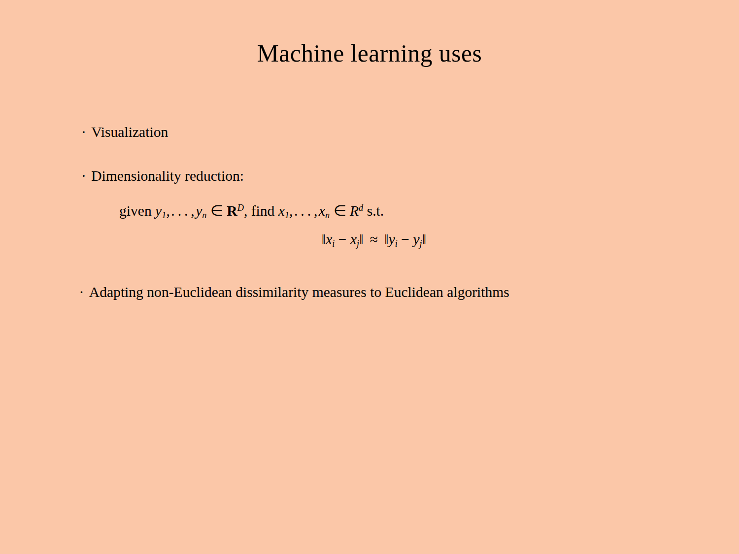Machine learning uses
·Visualization
·Dimensionality reduction:
given y1, . . . , yn ∈ RD, find x1, . . . , xn ∈ Rd s.t.
‖xi − xj‖  ≈  ‖yi − yj‖
·Adapting non-Euclidean dissimilarity measures to Euclidean algorithms